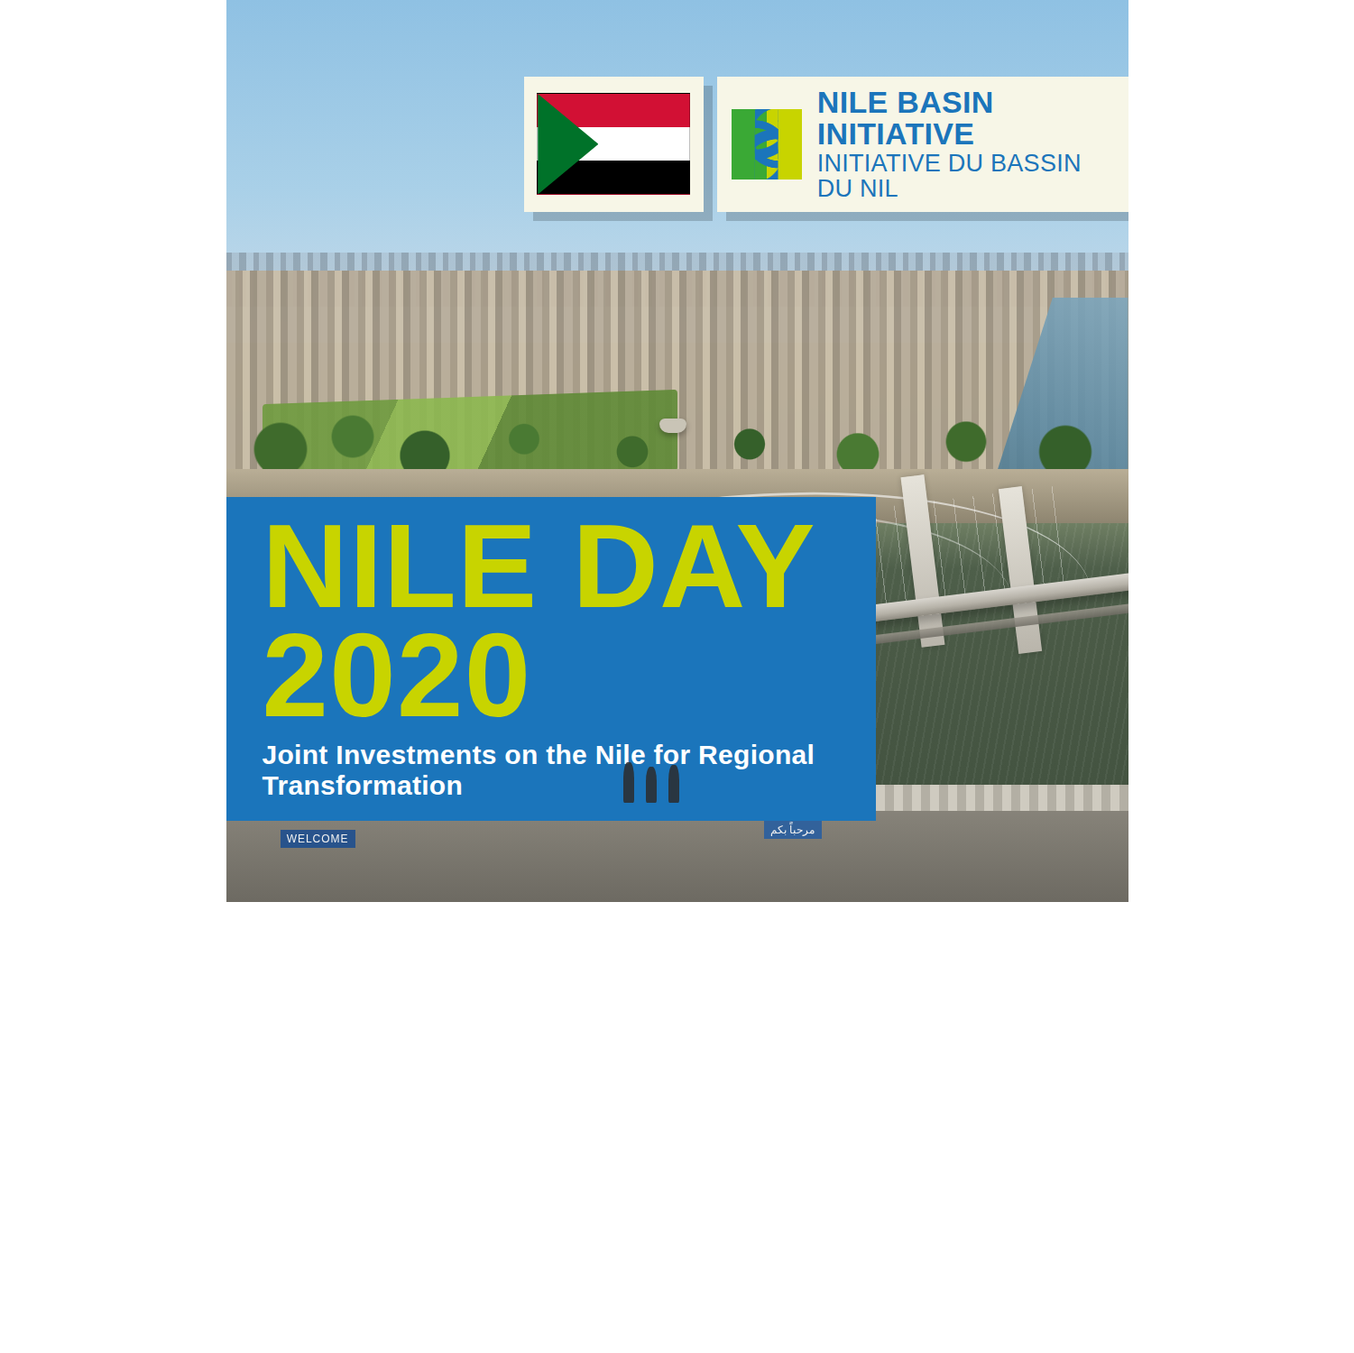Nile Basin Initiative
Initiative du Bassin du Nil
Nile Day 2020
Joint Investments on the Nile for Regional Transformation
WELCOME مرحباً بكم